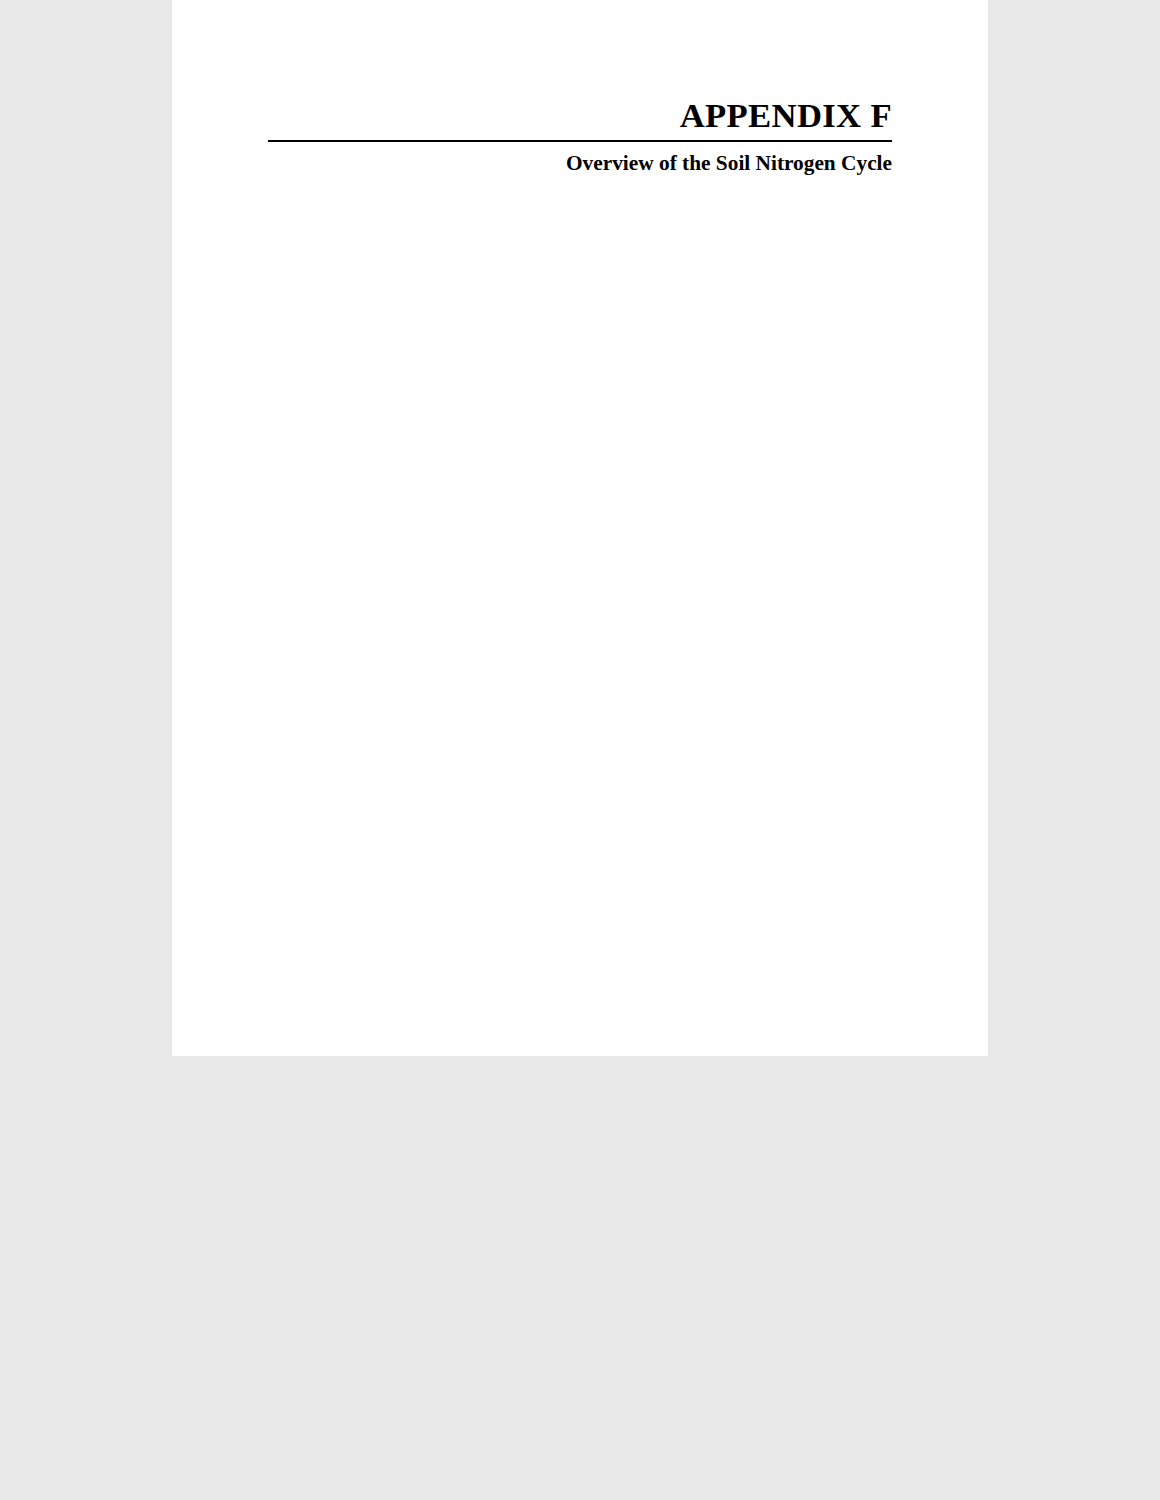APPENDIX F
Overview of the Soil Nitrogen Cycle